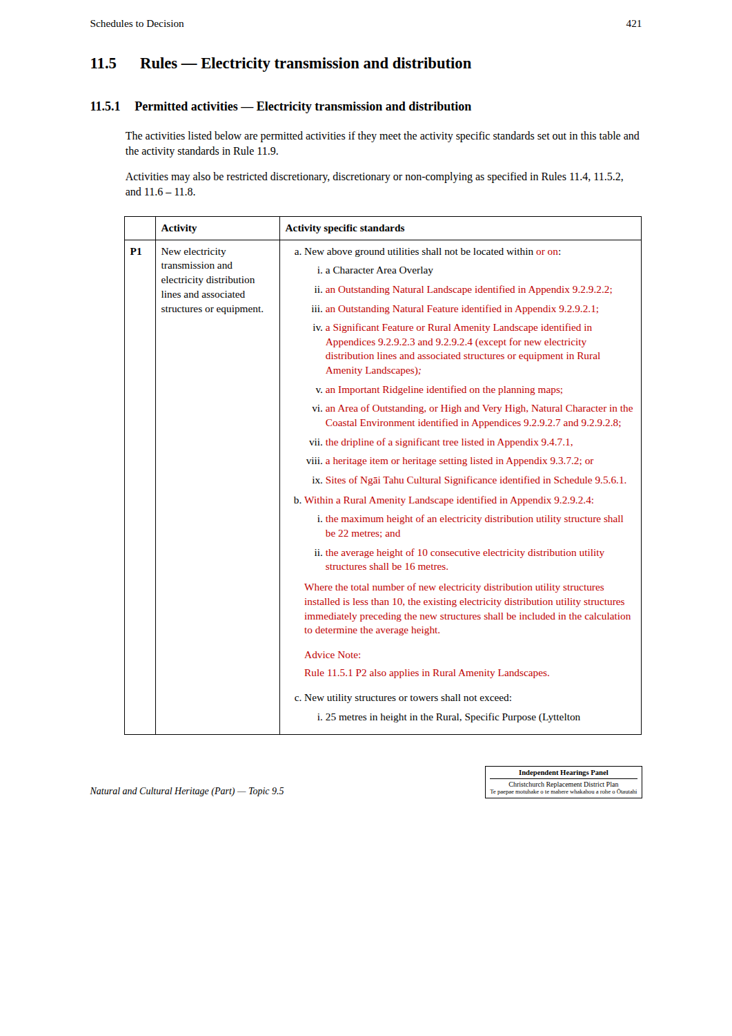Schedules to Decision
421
11.5 Rules — Electricity transmission and distribution
11.5.1 Permitted activities — Electricity transmission and distribution
The activities listed below are permitted activities if they meet the activity specific standards set out in this table and the activity standards in Rule 11.9.
Activities may also be restricted discretionary, discretionary or non-complying as specified in Rules 11.4, 11.5.2, and 11.6 – 11.8.
| | Activity | Activity specific standards |
| --- | --- | --- |
| P1 | New electricity transmission and electricity distribution lines and associated structures or equipment. | New above ground utilities shall not be located within or on : a Character Area Overlay an Outstanding Natural Landscape identified in Appendix 9.2.9.2.2; an Outstanding Natural Feature identified in Appendix 9.2.9.2.1; a Significant Feature or Rural Amenity Landscape identified in Appendices 9.2.9.2.3 and 9.2.9.2.4 (except for new electricity distribution lines and associated structures or equipment in Rural Amenity Landscapes) ; an Important Ridgeline identified on the planning maps; an Area of Outstanding, or High and Very High, Natural Character in the Coastal Environment identified in Appendices 9.2.9.2.7 and 9.2.9.2.8; the dripline of a significant tree listed in Appendix 9.4.7.1, a heritage item or heritage setting listed in Appendix 9.3.7.2; or Sites of Ngāi Tahu Cultural Significance identified in Schedule 9.5.6.1. Within a Rural Amenity Landscape identified in Appendix 9.2.9.2.4: the maximum height of an electricity distribution utility structure shall be 22 metres; and the average height of 10 consecutive electricity distribution utility structures shall be 16 metres. Where the total number of new electricity distribution utility structures installed is less than 10, the existing electricity distribution utility structures immediately preceding the new structures shall be included in the calculation to determine the average height. Advice Note: Rule 11.5.1 P2 also applies in Rural Amenity Landscapes. New utility structures or towers shall not exceed: 25 metres in height in the Rural, Specific Purpose (Lyttelton |
Natural and Cultural Heritage (Part) — Topic 9.5
Independent Hearings Panel
Christchurch Replacement District Plan
Te paepae motuhake o te mahere whakahou a rohe o Ōtautahi